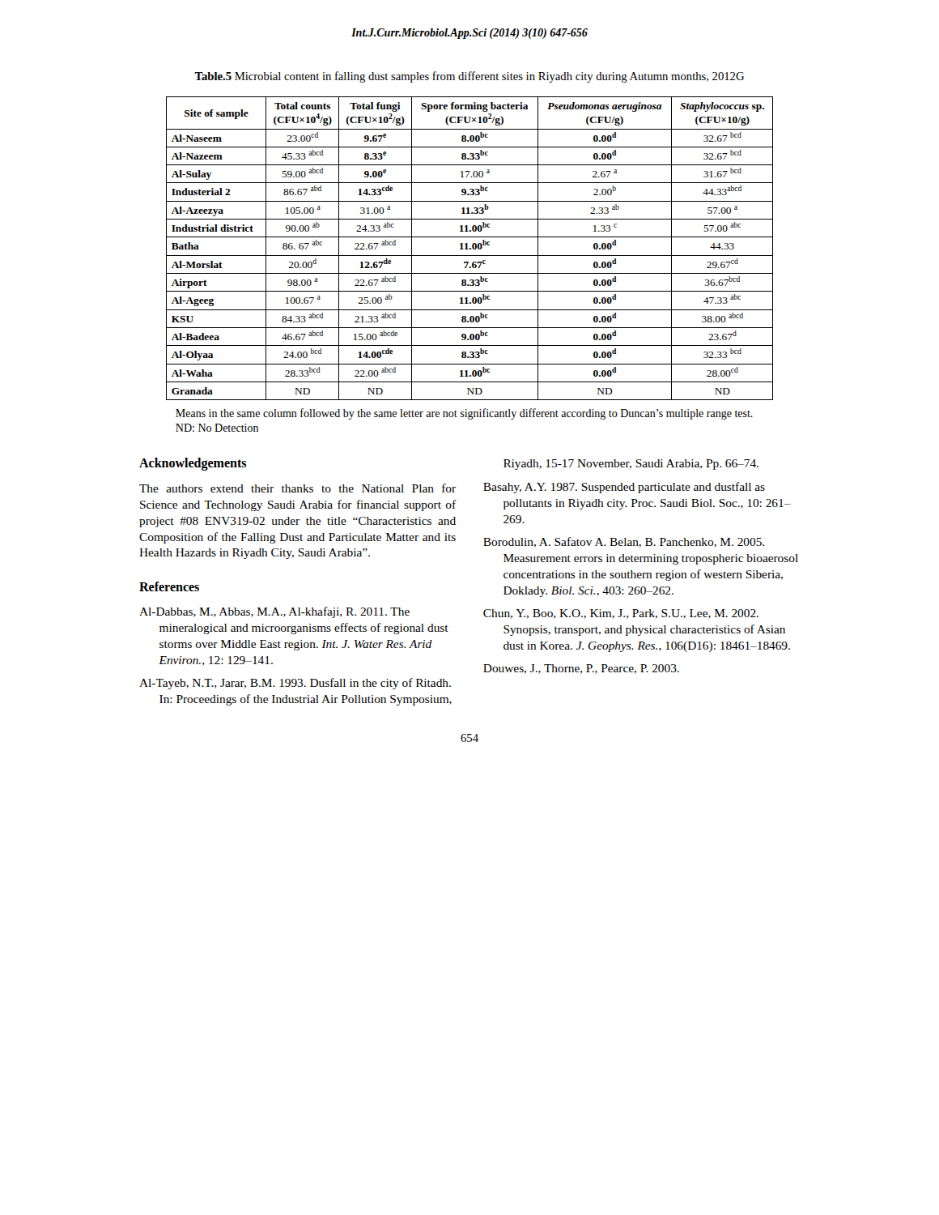Int.J.Curr.Microbiol.App.Sci (2014) 3(10) 647-656
Table.5 Microbial content in falling dust samples from different sites in Riyadh city during Autumn months, 2012G
| Site of sample | Total counts (CFU×10 4 /g) | Total fungi (CFU×10 2 /g) | Spore forming bacteria (CFU×10 2 /g) | Pseudomonas aeruginosa (CFU/g) | Staphylococcus sp. (CFU×10/g) |
| --- | --- | --- | --- | --- | --- |
| Al-Naseem | 23.00 cd | 9.67 e | 8.00 bc | 0.00 d | 32.67 bcd |
| Al-Nazeem | 45.33 abcd | 8.33 e | 8.33 bc | 0.00 d | 32.67 bcd |
| Al-Sulay | 59.00 abcd | 9.00 e | 17.00 a | 2.67 a | 31.67 bcd |
| Industerial 2 | 86.67 abd | 14.33 cde | 9.33 bc | 2.00 b | 44.33 abcd |
| Al-Azeezya | 105.00 a | 31.00 a | 11.33 b | 2.33 ab | 57.00 a |
| Industrial district | 90.00 ab | 24.33 abc | 11.00 bc | 1.33 c | 57.00 abc |
| Batha | 86. 67 abc | 22.67 abcd | 11.00 bc | 0.00 d | 44.33 |
| Al-Morslat | 20.00 d | 12.67 de | 7.67 c | 0.00 d | 29.67 cd |
| Airport | 98.00 a | 22.67 abcd | 8.33 bc | 0.00 d | 36.67 bcd |
| Al-Ageeg | 100.67 a | 25.00 ab | 11.00 bc | 0.00 d | 47.33 abc |
| KSU | 84.33 abcd | 21.33 abcd | 8.00 bc | 0.00 d | 38.00 abcd |
| Al-Badeea | 46.67 abcd | 15.00 abcde | 9.00 bc | 0.00 d | 23.67 d |
| Al-Olyaa | 24.00 bcd | 14.00 cde | 8.33 bc | 0.00 d | 32.33 bcd |
| Al-Waha | 28.33 bcd | 22.00 abcd | 11.00 bc | 0.00 d | 28.00 cd |
| Granada | ND | ND | ND | ND | ND |
Means in the same column followed by the same letter are not significantly different according to Duncan’s multiple range test.
ND: No Detection
Acknowledgements
The authors extend their thanks to the National Plan for Science and Technology Saudi Arabia for financial support of project #08 ENV319-02 under the title “Characteristics and Composition of the Falling Dust and Particulate Matter and its Health Hazards in Riyadh City, Saudi Arabia”.
References
Al-Dabbas, M., Abbas, M.A., Al-khafaji, R. 2011. The mineralogical and microorganisms effects of regional dust storms over Middle East region. Int. J. Water Res. Arid Environ., 12: 129–141.
Al-Tayeb, N.T., Jarar, B.M. 1993. Dusfall in the city of Ritadh. In: Proceedings of the Industrial Air Pollution Symposium, Riyadh, 15-17 November, Saudi Arabia, Pp. 66–74.
Basahy, A.Y. 1987. Suspended particulate and dustfall as pollutants in Riyadh city. Proc. Saudi Biol. Soc., 10: 261–269.
Borodulin, A. Safatov A. Belan, B. Panchenko, M. 2005. Measurement errors in determining tropospheric bioaerosol concentrations in the southern region of western Siberia, Doklady. Biol. Sci., 403: 260–262.
Chun, Y., Boo, K.O., Kim, J., Park, S.U., Lee, M. 2002. Synopsis, transport, and physical characteristics of Asian dust in Korea. J. Geophys. Res., 106(D16): 18461–18469.
Douwes, J., Thorne, P., Pearce, P. 2003.
654